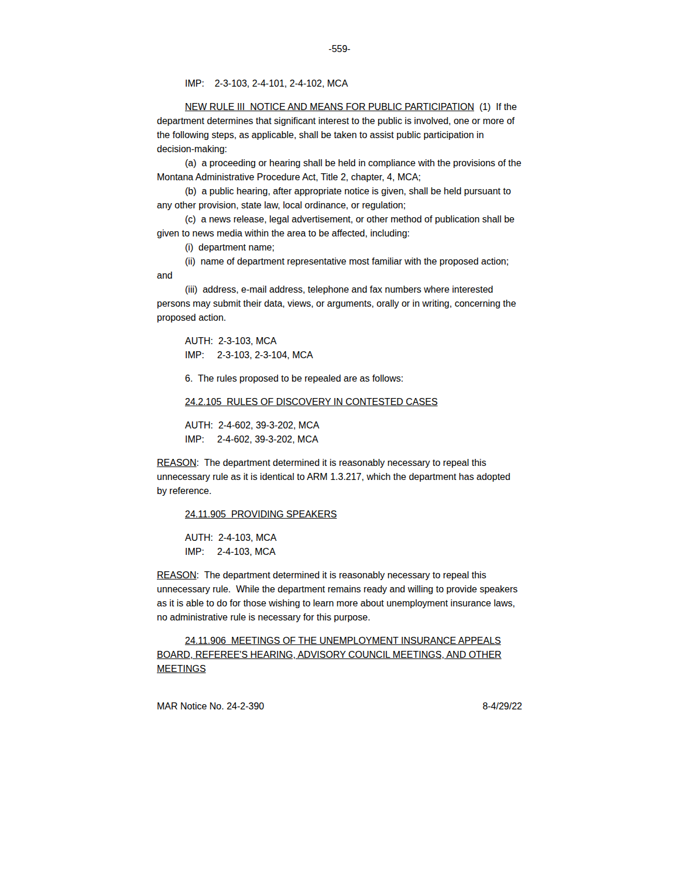-559-
IMP: 2-3-103, 2-4-101, 2-4-102, MCA
NEW RULE III NOTICE AND MEANS FOR PUBLIC PARTICIPATION (1) If the department determines that significant interest to the public is involved, one or more of the following steps, as applicable, shall be taken to assist public participation in decision-making:
(a) a proceeding or hearing shall be held in compliance with the provisions of the Montana Administrative Procedure Act, Title 2, chapter, 4, MCA;
(b) a public hearing, after appropriate notice is given, shall be held pursuant to any other provision, state law, local ordinance, or regulation;
(c) a news release, legal advertisement, or other method of publication shall be given to news media within the area to be affected, including:
(i) department name;
(ii) name of department representative most familiar with the proposed action; and
(iii) address, e-mail address, telephone and fax numbers where interested persons may submit their data, views, or arguments, orally or in writing, concerning the proposed action.
AUTH: 2-3-103, MCA
IMP: 2-3-103, 2-3-104, MCA
6. The rules proposed to be repealed are as follows:
24.2.105 RULES OF DISCOVERY IN CONTESTED CASES
AUTH: 2-4-602, 39-3-202, MCA
IMP: 2-4-602, 39-3-202, MCA
REASON: The department determined it is reasonably necessary to repeal this unnecessary rule as it is identical to ARM 1.3.217, which the department has adopted by reference.
24.11.905 PROVIDING SPEAKERS
AUTH: 2-4-103, MCA
IMP: 2-4-103, MCA
REASON: The department determined it is reasonably necessary to repeal this unnecessary rule. While the department remains ready and willing to provide speakers as it is able to do for those wishing to learn more about unemployment insurance laws, no administrative rule is necessary for this purpose.
24.11.906 MEETINGS OF THE UNEMPLOYMENT INSURANCE APPEALS BOARD, REFEREE'S HEARING, ADVISORY COUNCIL MEETINGS, AND OTHER MEETINGS
MAR Notice No. 24-2-390
8-4/29/22